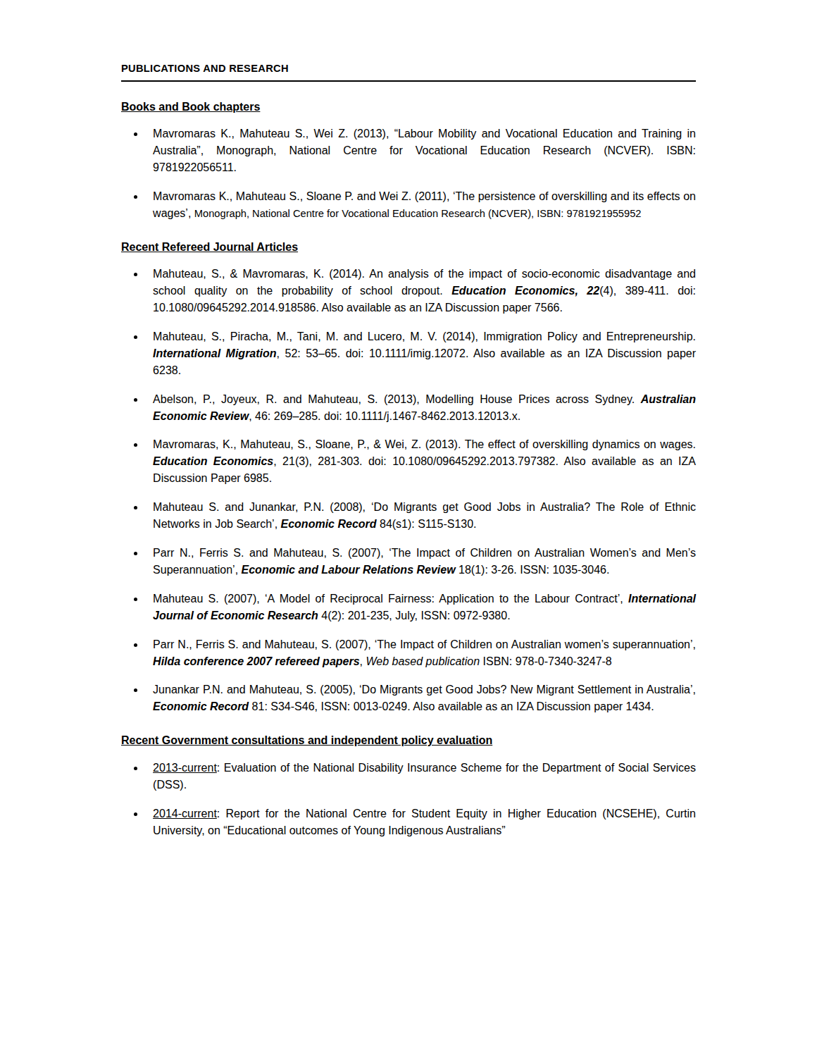PUBLICATIONS AND RESEARCH
Books and Book chapters
Mavromaras K., Mahuteau S., Wei Z. (2013), “Labour Mobility and Vocational Education and Training in Australia”, Monograph, National Centre for Vocational Education Research (NCVER). ISBN: 9781922056511.
Mavromaras K., Mahuteau S., Sloane P. and Wei Z. (2011), ‘The persistence of overskilling and its effects on wages’, Monograph, National Centre for Vocational Education Research (NCVER), ISBN: 9781921955952
Recent Refereed Journal Articles
Mahuteau, S., & Mavromaras, K. (2014). An analysis of the impact of socio-economic disadvantage and school quality on the probability of school dropout. Education Economics, 22(4), 389-411. doi: 10.1080/09645292.2014.918586. Also available as an IZA Discussion paper 7566.
Mahuteau, S., Piracha, M., Tani, M. and Lucero, M. V. (2014), Immigration Policy and Entrepreneurship. International Migration, 52: 53–65. doi: 10.1111/imig.12072. Also available as an IZA Discussion paper 6238.
Abelson, P., Joyeux, R. and Mahuteau, S. (2013), Modelling House Prices across Sydney. Australian Economic Review, 46: 269–285. doi: 10.1111/j.1467-8462.2013.12013.x.
Mavromaras, K., Mahuteau, S., Sloane, P., & Wei, Z. (2013). The effect of overskilling dynamics on wages. Education Economics, 21(3), 281-303. doi: 10.1080/09645292.2013.797382. Also available as an IZA Discussion Paper 6985.
Mahuteau S. and Junankar, P.N. (2008), ‘Do Migrants get Good Jobs in Australia? The Role of Ethnic Networks in Job Search’, Economic Record 84(s1): S115-S130.
Parr N., Ferris S. and Mahuteau, S. (2007), ‘The Impact of Children on Australian Women’s and Men’s Superannuation’, Economic and Labour Relations Review 18(1): 3-26. ISSN: 1035-3046.
Mahuteau S. (2007), ‘A Model of Reciprocal Fairness: Application to the Labour Contract’, International Journal of Economic Research 4(2): 201-235, July, ISSN: 0972-9380.
Parr N., Ferris S. and Mahuteau, S. (2007), ‘The Impact of Children on Australian women’s superannuation’, Hilda conference 2007 refereed papers, Web based publication ISBN: 978-0-7340-3247-8
Junankar P.N. and Mahuteau, S. (2005), ‘Do Migrants get Good Jobs? New Migrant Settlement in Australia’, Economic Record 81: S34-S46, ISSN: 0013-0249. Also available as an IZA Discussion paper 1434.
Recent Government consultations and independent policy evaluation
2013-current: Evaluation of the National Disability Insurance Scheme for the Department of Social Services (DSS).
2014-current: Report for the National Centre for Student Equity in Higher Education (NCSEHE), Curtin University, on “Educational outcomes of Young Indigenous Australians”